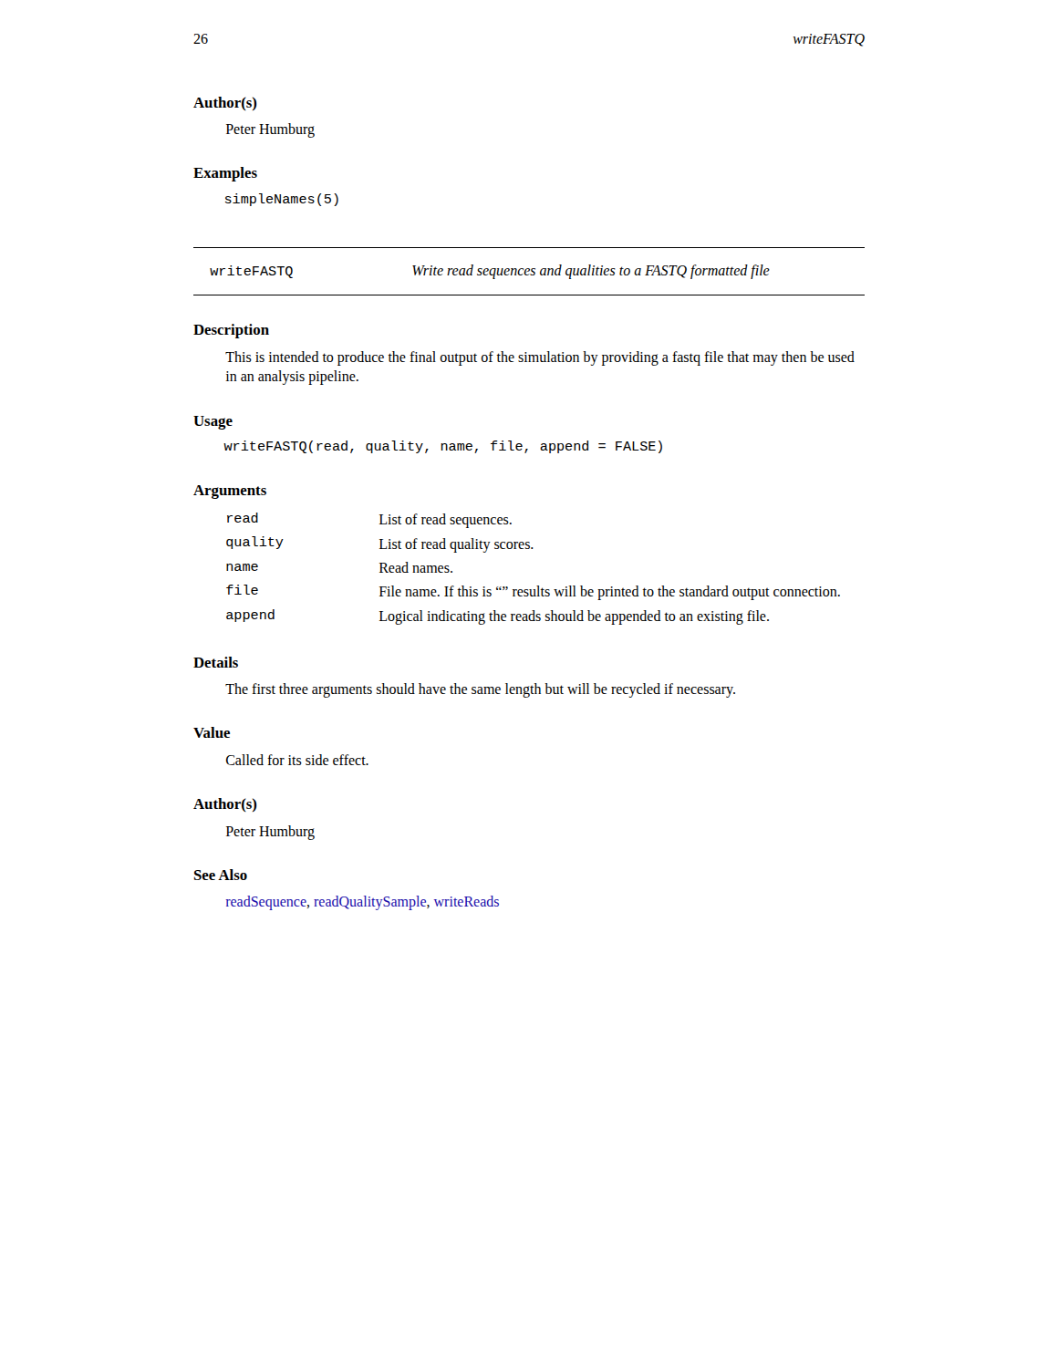26 writeFASTQ
Author(s)
Peter Humburg
Examples
simpleNames(5)
writeFASTQ Write read sequences and qualities to a FASTQ formatted file
Description
This is intended to produce the final output of the simulation by providing a fastq file that may then be used in an analysis pipeline.
Usage
writeFASTQ(read, quality, name, file, append = FALSE)
Arguments
read
List of read sequences.
quality
List of read quality scores.
name
Read names.
file
File name. If this is “” results will be printed to the standard output connection.
append
Logical indicating the reads should be appended to an existing file.
Details
The first three arguments should have the same length but will be recycled if necessary.
Value
Called for its side effect.
Author(s)
Peter Humburg
See Also
readSequence, readQualitySample, writeReads